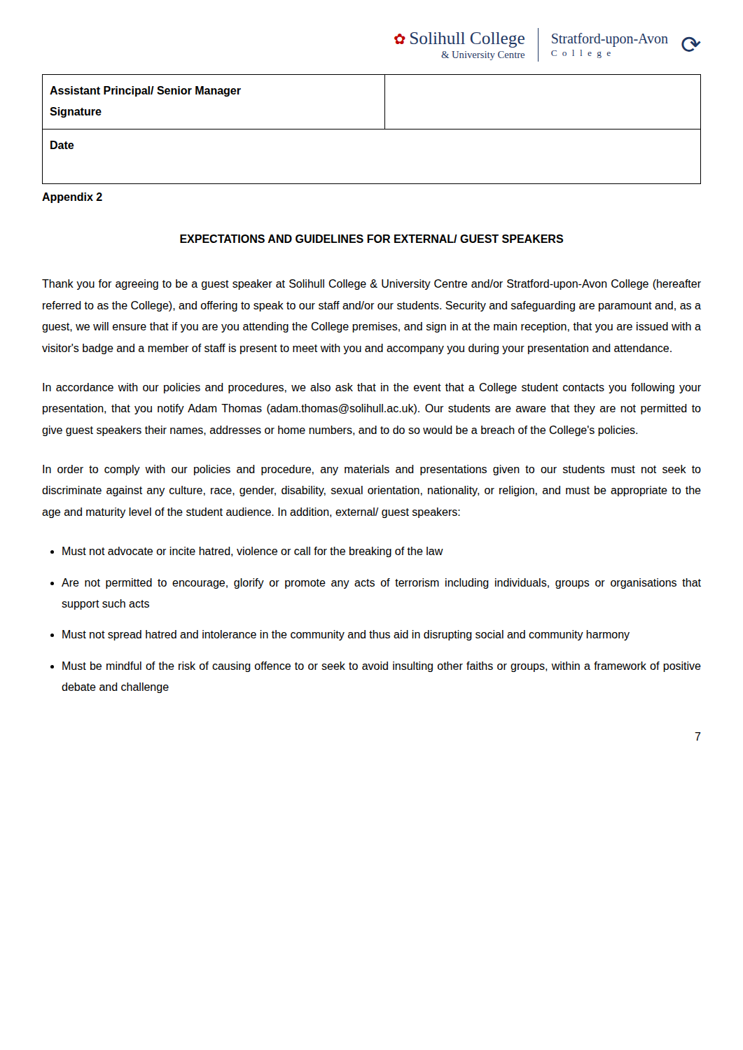✿ Solihull College
& University Centre
Stratford-upon-Avon
C o l l e g e
⟳
| Assistant Principal/ Senior Manager Signature | |
| Date |
Appendix 2
Expectations and Guidelines for External/ Guest Speakers
Thank you for agreeing to be a guest speaker at Solihull College & University Centre and/or Stratford-upon-Avon College (hereafter referred to as the College), and offering to speak to our staff and/or our students. Security and safeguarding are paramount and, as a guest, we will ensure that if you are you attending the College premises, and sign in at the main reception, that you are issued with a visitor's badge and a member of staff is present to meet with you and accompany you during your presentation and attendance.
In accordance with our policies and procedures, we also ask that in the event that a College student contacts you following your presentation, that you notify Adam Thomas (adam.thomas@solihull.ac.uk). Our students are aware that they are not permitted to give guest speakers their names, addresses or home numbers, and to do so would be a breach of the College's policies.
In order to comply with our policies and procedure, any materials and presentations given to our students must not seek to discriminate against any culture, race, gender, disability, sexual orientation, nationality, or religion, and must be appropriate to the age and maturity level of the student audience. In addition, external/ guest speakers:
Must not advocate or incite hatred, violence or call for the breaking of the law
Are not permitted to encourage, glorify or promote any acts of terrorism including individuals, groups or organisations that support such acts
Must not spread hatred and intolerance in the community and thus aid in disrupting social and community harmony
Must be mindful of the risk of causing offence to or seek to avoid insulting other faiths or groups, within a framework of positive debate and challenge
7